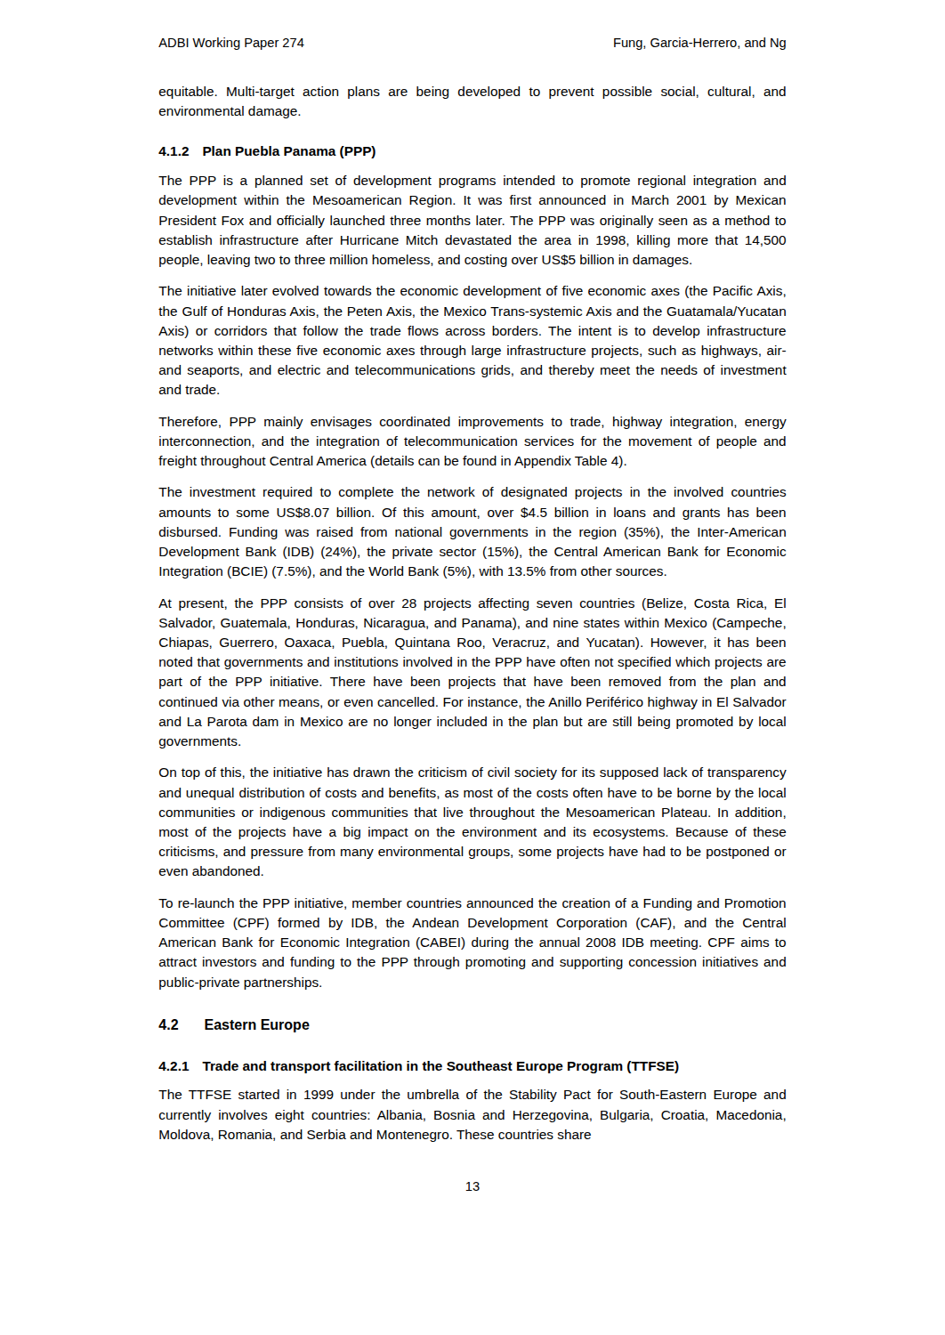ADBI Working Paper 274 Fung, Garcia-Herrero, and Ng
equitable. Multi-target action plans are being developed to prevent possible social, cultural, and environmental damage.
4.1.2 Plan Puebla Panama (PPP)
The PPP is a planned set of development programs intended to promote regional integration and development within the Mesoamerican Region. It was first announced in March 2001 by Mexican President Fox and officially launched three months later. The PPP was originally seen as a method to establish infrastructure after Hurricane Mitch devastated the area in 1998, killing more that 14,500 people, leaving two to three million homeless, and costing over US$5 billion in damages.
The initiative later evolved towards the economic development of five economic axes (the Pacific Axis, the Gulf of Honduras Axis, the Peten Axis, the Mexico Trans-systemic Axis and the Guatamala/Yucatan Axis) or corridors that follow the trade flows across borders. The intent is to develop infrastructure networks within these five economic axes through large infrastructure projects, such as highways, air- and seaports, and electric and telecommunications grids, and thereby meet the needs of investment and trade.
Therefore, PPP mainly envisages coordinated improvements to trade, highway integration, energy interconnection, and the integration of telecommunication services for the movement of people and freight throughout Central America (details can be found in Appendix Table 4).
The investment required to complete the network of designated projects in the involved countries amounts to some US$8.07 billion. Of this amount, over $4.5 billion in loans and grants has been disbursed. Funding was raised from national governments in the region (35%), the Inter-American Development Bank (IDB) (24%), the private sector (15%), the Central American Bank for Economic Integration (BCIE) (7.5%), and the World Bank (5%), with 13.5% from other sources.
At present, the PPP consists of over 28 projects affecting seven countries (Belize, Costa Rica, El Salvador, Guatemala, Honduras, Nicaragua, and Panama), and nine states within Mexico (Campeche, Chiapas, Guerrero, Oaxaca, Puebla, Quintana Roo, Veracruz, and Yucatan). However, it has been noted that governments and institutions involved in the PPP have often not specified which projects are part of the PPP initiative. There have been projects that have been removed from the plan and continued via other means, or even cancelled. For instance, the Anillo Periférico highway in El Salvador and La Parota dam in Mexico are no longer included in the plan but are still being promoted by local governments.
On top of this, the initiative has drawn the criticism of civil society for its supposed lack of transparency and unequal distribution of costs and benefits, as most of the costs often have to be borne by the local communities or indigenous communities that live throughout the Mesoamerican Plateau. In addition, most of the projects have a big impact on the environment and its ecosystems. Because of these criticisms, and pressure from many environmental groups, some projects have had to be postponed or even abandoned.
To re-launch the PPP initiative, member countries announced the creation of a Funding and Promotion Committee (CPF) formed by IDB, the Andean Development Corporation (CAF), and the Central American Bank for Economic Integration (CABEI) during the annual 2008 IDB meeting. CPF aims to attract investors and funding to the PPP through promoting and supporting concession initiatives and public-private partnerships.
4.2 Eastern Europe
4.2.1 Trade and transport facilitation in the Southeast Europe Program (TTFSE)
The TTFSE started in 1999 under the umbrella of the Stability Pact for South-Eastern Europe and currently involves eight countries: Albania, Bosnia and Herzegovina, Bulgaria, Croatia, Macedonia, Moldova, Romania, and Serbia and Montenegro. These countries share
13